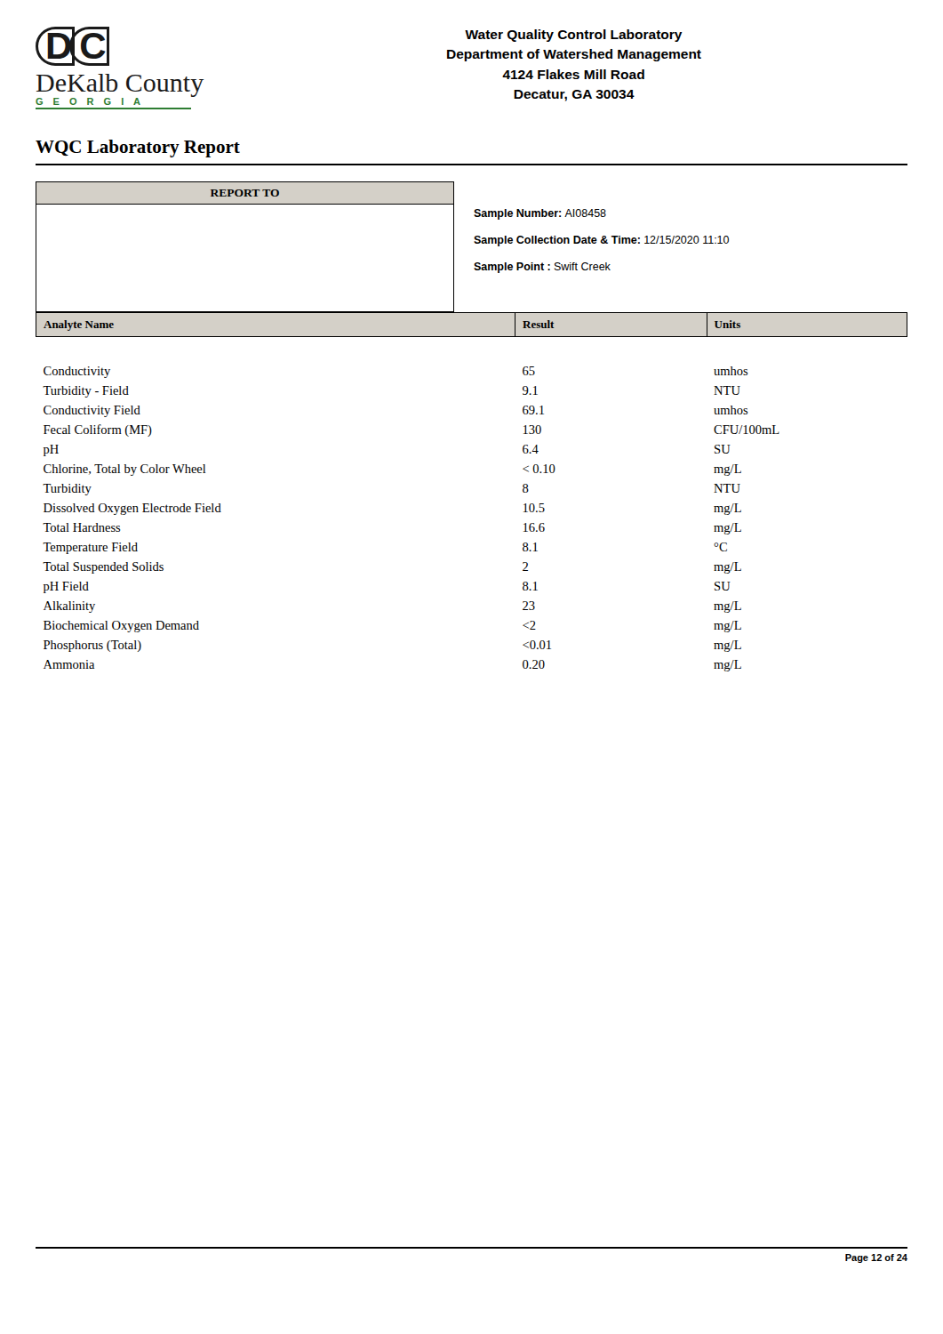DC
DeKalb County
G E O R G I A
Water Quality Control Laboratory
Department of Watershed Management
4124 Flakes Mill Road
Decatur, GA 30034
WQC Laboratory Report
REPORT TO
Sample Number: AI08458
Sample Collection Date & Time: 12/15/2020 11:10
Sample Point : Swift Creek
| Analyte Name | Result | Units |
| --- | --- | --- |
| Conductivity | 65 | umhos |
| Turbidity - Field | 9.1 | NTU |
| Conductivity Field | 69.1 | umhos |
| Fecal Coliform (MF) | 130 | CFU/100mL |
| pH | 6.4 | SU |
| Chlorine, Total by Color Wheel | < 0.10 | mg/L |
| Turbidity | 8 | NTU |
| Dissolved Oxygen Electrode Field | 10.5 | mg/L |
| Total Hardness | 16.6 | mg/L |
| Temperature Field | 8.1 | °C |
| Total Suspended Solids | 2 | mg/L |
| pH Field | 8.1 | SU |
| Alkalinity | 23 | mg/L |
| Biochemical Oxygen Demand | <2 | mg/L |
| Phosphorus (Total) | <0.01 | mg/L |
| Ammonia | 0.20 | mg/L |
Page 12 of 24